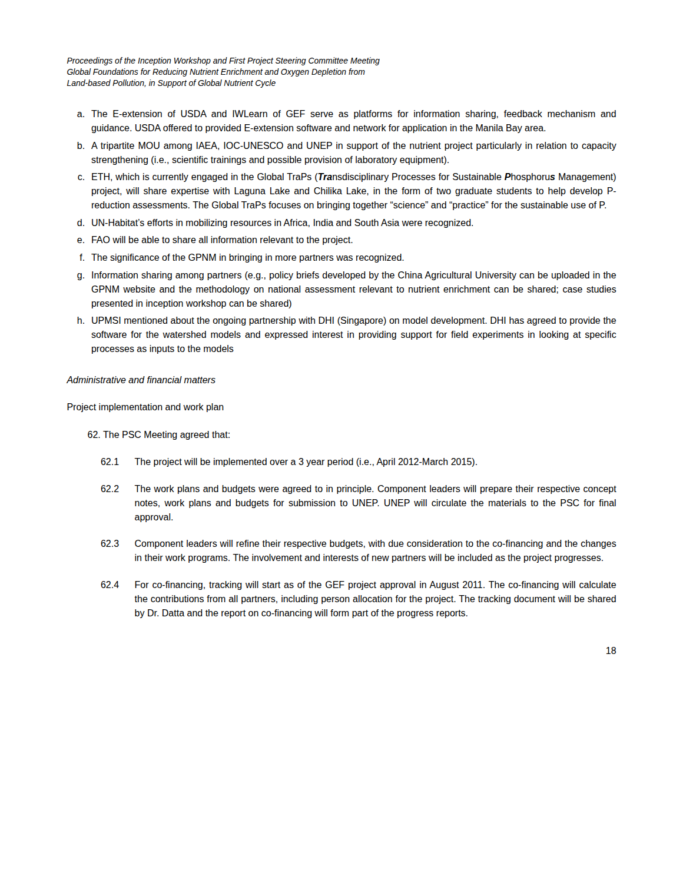Proceedings of the Inception Workshop and First Project Steering Committee Meeting
Global Foundations for Reducing Nutrient Enrichment and Oxygen Depletion from
Land-based Pollution, in Support of Global Nutrient Cycle
The E-extension of USDA and IWLearn of GEF serve as platforms for information sharing, feedback mechanism and guidance. USDA offered to provided E-extension software and network for application in the Manila Bay area.
A tripartite MOU among IAEA, IOC-UNESCO and UNEP in support of the nutrient project particularly in relation to capacity strengthening (i.e., scientific trainings and possible provision of laboratory equipment).
ETH, which is currently engaged in the Global TraPs (Transdisciplinary Processes for Sustainable Phosphorus Management) project, will share expertise with Laguna Lake and Chilika Lake, in the form of two graduate students to help develop P-reduction assessments. The Global TraPs focuses on bringing together “science” and “practice” for the sustainable use of P.
UN-Habitat’s efforts in mobilizing resources in Africa, India and South Asia were recognized.
FAO will be able to share all information relevant to the project.
The significance of the GPNM in bringing in more partners was recognized.
Information sharing among partners (e.g., policy briefs developed by the China Agricultural University can be uploaded in the GPNM website and the methodology on national assessment relevant to nutrient enrichment can be shared; case studies presented in inception workshop can be shared)
UPMSI mentioned about the ongoing partnership with DHI (Singapore) on model development. DHI has agreed to provide the software for the watershed models and expressed interest in providing support for field experiments in looking at specific processes as inputs to the models
Administrative and financial matters
Project implementation and work plan
62. The PSC Meeting agreed that:
62.1
The project will be implemented over a 3 year period (i.e., April 2012-March 2015).
62.2
The work plans and budgets were agreed to in principle. Component leaders will prepare their respective concept notes, work plans and budgets for submission to UNEP. UNEP will circulate the materials to the PSC for final approval.
62.3
Component leaders will refine their respective budgets, with due consideration to the co-financing and the changes in their work programs. The involvement and interests of new partners will be included as the project progresses.
62.4
For co-financing, tracking will start as of the GEF project approval in August 2011. The co-financing will calculate the contributions from all partners, including person allocation for the project. The tracking document will be shared by Dr. Datta and the report on co-financing will form part of the progress reports.
18